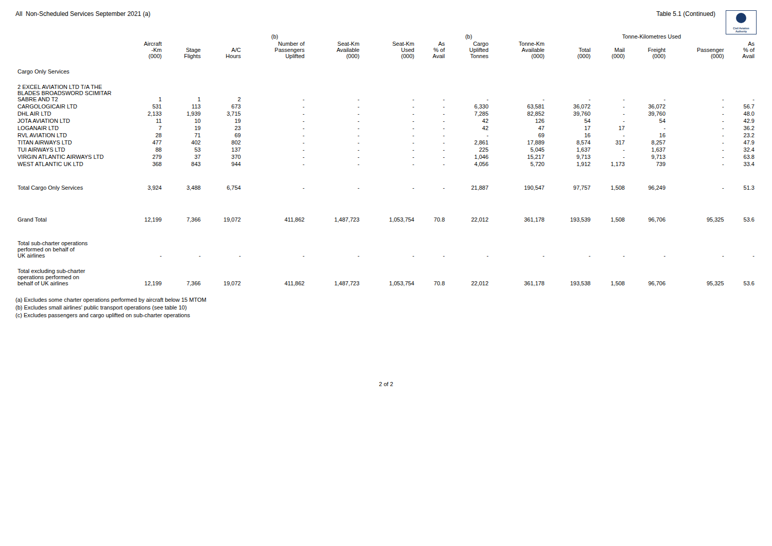Civil Aviation
Authority
All Non-Scheduled Services September 2021 (a)
Table 5.1 (Continued)
| | | | | (b) | | | | (b) | | Tonne-Kilometres Used |
| --- | --- | --- | --- | --- | --- | --- | --- | --- | --- | --- |
| | Aircraft -Km (000) | Stage Flights | A/C Hours | Number of Passengers Uplifted | Seat-Km Available (000) | Seat-Km Used (000) | As % of Avail | Cargo Uplifted Tonnes | Tonne-Km Available (000) | Total (000) | Mail (000) | Freight (000) | Passenger (000) | As % of Avail |
| Cargo Only Services | |
| 2 EXCEL AVIATION LTD T/A THE BLADES BROADSWORD SCIMITAR SABRE AND T2 | 1 | 1 | 2 | - | - | - | - | - | - | - | - | - | - | - |
| CARGOLOGICAIR LTD | 531 | 113 | 673 | - | - | - | - | 6,330 | 63,581 | 36,072 | - | 36,072 | - | 56.7 |
| DHL AIR LTD | 2,133 | 1,939 | 3,715 | - | - | - | - | 7,285 | 82,852 | 39,760 | - | 39,760 | - | 48.0 |
| JOTA AVIATION LTD | 11 | 10 | 19 | - | - | - | - | 42 | 126 | 54 | - | 54 | - | 42.9 |
| LOGANAIR LTD | 7 | 19 | 23 | - | - | - | - | 42 | 47 | 17 | 17 | - | - | 36.2 |
| RVL AVIATION LTD | 28 | 71 | 69 | - | - | - | - | - | 69 | 16 | - | 16 | - | 23.2 |
| TITAN AIRWAYS LTD | 477 | 402 | 802 | - | - | - | - | 2,861 | 17,889 | 8,574 | 317 | 8,257 | - | 47.9 |
| TUI AIRWAYS LTD | 88 | 53 | 137 | - | - | - | - | 225 | 5,045 | 1,637 | - | 1,637 | - | 32.4 |
| VIRGIN ATLANTIC AIRWAYS LTD | 279 | 37 | 370 | - | - | - | - | 1,046 | 15,217 | 9,713 | - | 9,713 | - | 63.8 |
| WEST ATLANTIC UK LTD | 368 | 843 | 944 | - | - | - | - | 4,056 | 5,720 | 1,912 | 1,173 | 739 | - | 33.4 |
| Total Cargo Only Services | 3,924 | 3,488 | 6,754 | - | - | - | - | 21,887 | 190,547 | 97,757 | 1,508 | 96,249 | - | 51.3 |
| Grand Total | 12,199 | 7,366 | 19,072 | 411,862 | 1,487,723 | 1,053,754 | 70.8 | 22,012 | 361,178 | 193,539 | 1,508 | 96,706 | 95,325 | 53.6 |
| Total sub-charter operations performed on behalf of UK airlines | - | - | - | - | - | - | - | - | - | - | - | - | - | - |
| Total excluding sub-charter operations performed on behalf of UK airlines | 12,199 | 7,366 | 19,072 | 411,862 | 1,487,723 | 1,053,754 | 70.8 | 22,012 | 361,178 | 193,538 | 1,508 | 96,706 | 95,325 | 53.6 |
(a) Excludes some charter operations performed by aircraft below 15 MTOM
(b) Excludes small airlines' public transport operations (see table 10)
(c) Excludes passengers and cargo uplifted on sub-charter operations
2 of 2